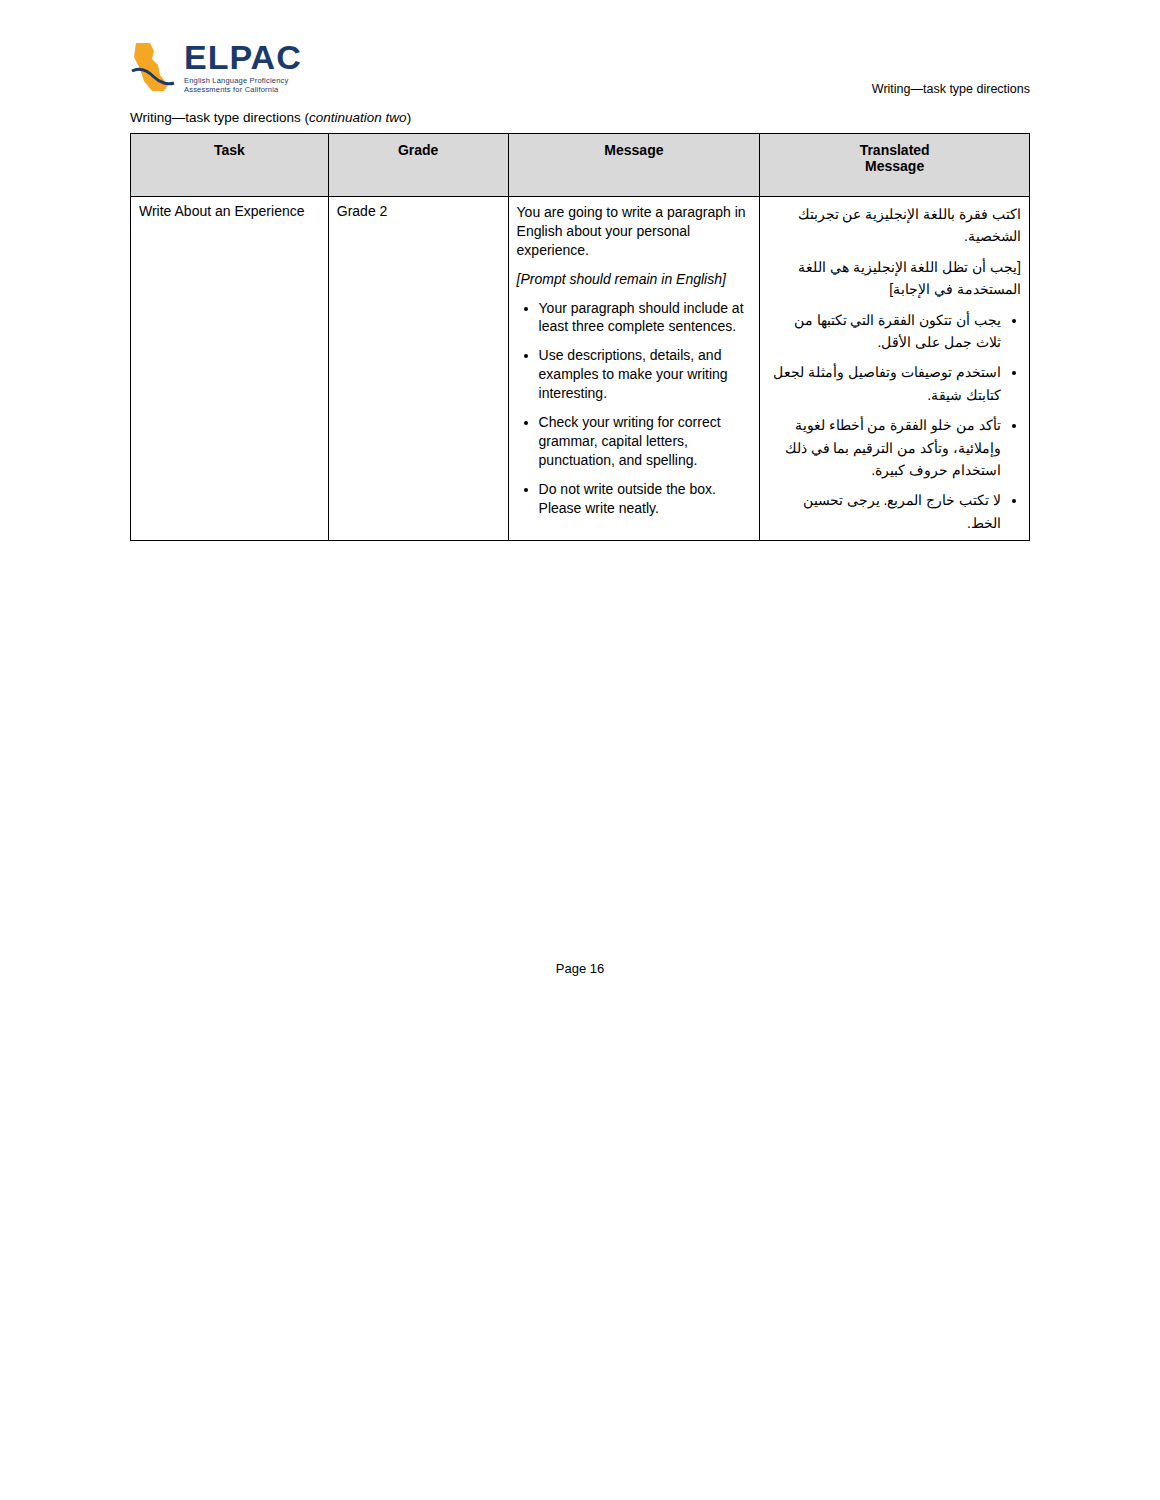ELPAC
English Language Proficiency
Assessments for California
Writing—task type directions
Writing—task type directions (continuation two)
| Task | Grade | Message | Translated Message |
| --- | --- | --- | --- |
| Write About an Experience | Grade 2 | You are going to write a paragraph in English about your personal experience. [Prompt should remain in English] Your paragraph should include at least three complete sentences. Use descriptions, details, and examples to make your writing interesting. Check your writing for correct grammar, capital letters, punctuation, and spelling. Do not write outside the box. Please write neatly. | اكتب فقرة باللغة الإنجليزية عن تجربتك الشخصية. [يجب أن تظل اللغة الإنجليزية هي اللغة المستخدمة في الإجابة] يجب أن تتكون الفقرة التي تكتبها من ثلاث جمل على الأقل. استخدم توصيفات وتفاصيل وأمثلة لجعل كتابتك شيقة. تأكد من خلو الفقرة من أخطاء لغوية وإملائية، وتأكد من الترقيم بما في ذلك استخدام حروف كبيرة. لا تكتب خارج المربع. يرجى تحسين الخط. |
Page 16